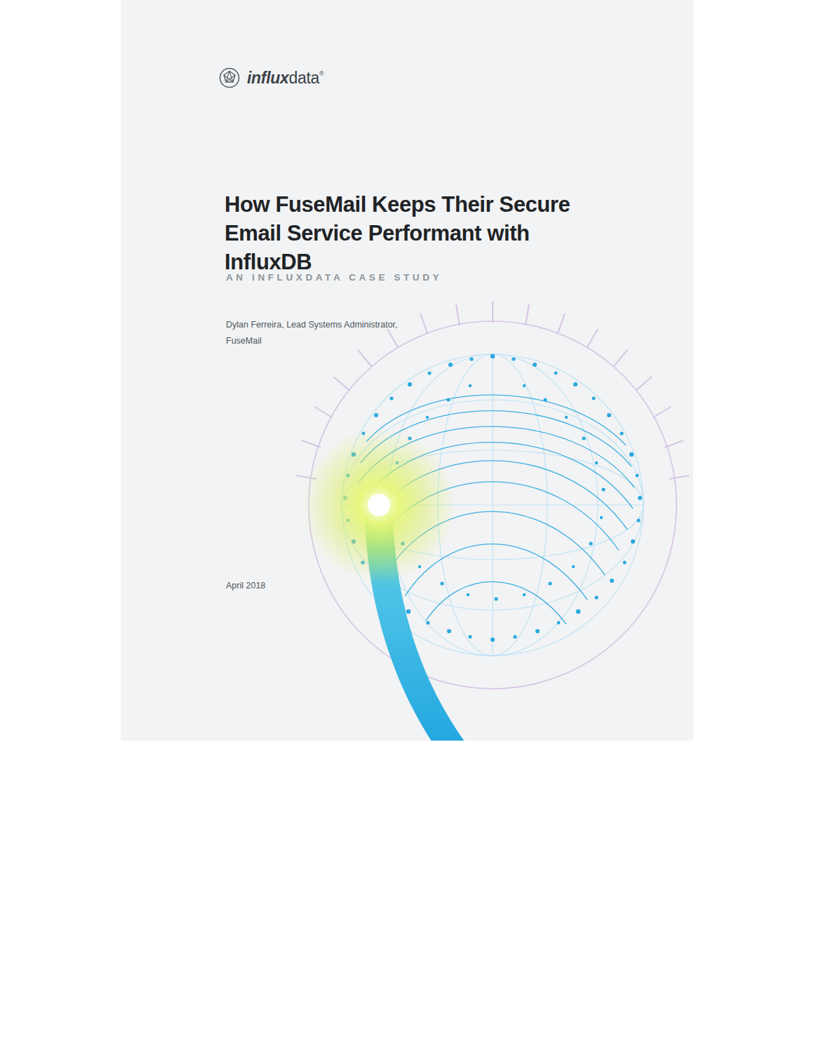influx data®
How FuseMail Keeps Their Secure Email Service Performant with InfluxDB
An InfluxData Case Study
Dylan Ferreira, Lead Systems Administrator,
FuseMail
April 2018